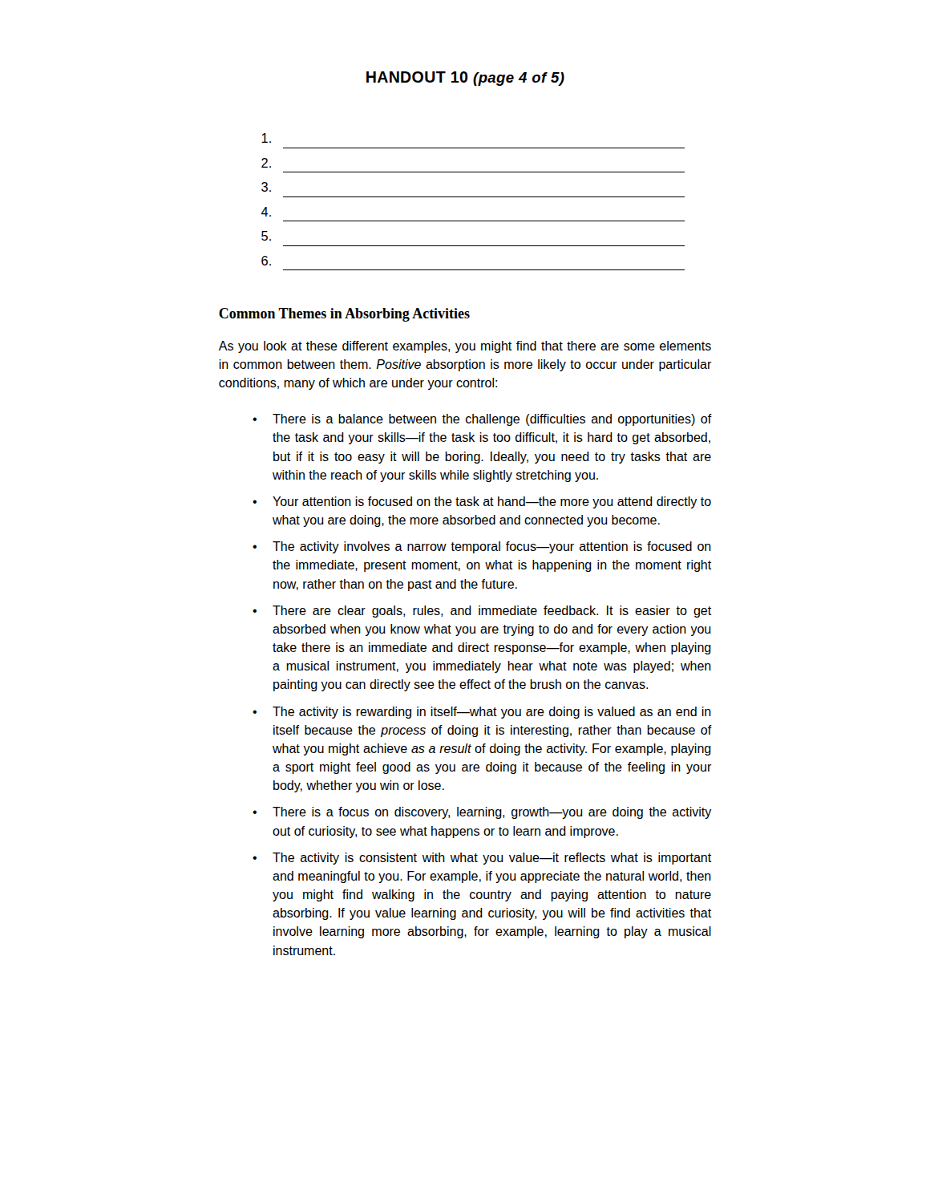HANDOUT 10 (page 4 of 5)
Common Themes in Absorbing Activities
As you look at these different examples, you might find that there are some elements in common between them. Positive absorption is more likely to occur under particular conditions, many of which are under your control:
There is a balance between the challenge (difficulties and opportunities) of the task and your skills—if the task is too difficult, it is hard to get absorbed, but if it is too easy it will be boring. Ideally, you need to try tasks that are within the reach of your skills while slightly stretching you.
Your attention is focused on the task at hand—the more you attend directly to what you are doing, the more absorbed and connected you become.
The activity involves a narrow temporal focus—your attention is focused on the immediate, present moment, on what is happening in the moment right now, rather than on the past and the future.
There are clear goals, rules, and immediate feedback. It is easier to get absorbed when you know what you are trying to do and for every action you take there is an immediate and direct response—for example, when playing a musical instrument, you immediately hear what note was played; when painting you can directly see the effect of the brush on the canvas.
The activity is rewarding in itself—what you are doing is valued as an end in itself because the process of doing it is interesting, rather than because of what you might achieve as a result of doing the activity. For example, playing a sport might feel good as you are doing it because of the feeling in your body, whether you win or lose.
There is a focus on discovery, learning, growth—you are doing the activity out of curiosity, to see what happens or to learn and improve.
The activity is consistent with what you value—it reflects what is important and meaningful to you. For example, if you appreciate the natural world, then you might find walking in the country and paying attention to nature absorbing. If you value learning and curiosity, you will be find activities that involve learning more absorbing, for example, learning to play a musical instrument.